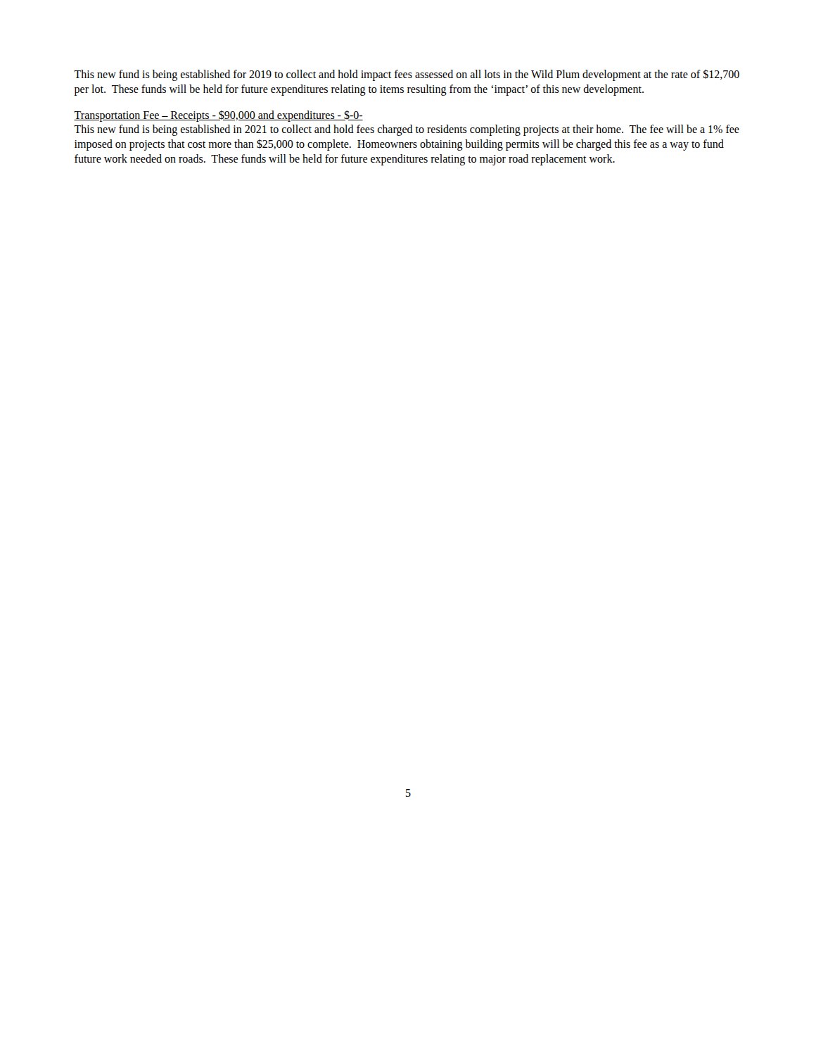This new fund is being established for 2019 to collect and hold impact fees assessed on all lots in the Wild Plum development at the rate of $12,700 per lot. These funds will be held for future expenditures relating to items resulting from the ‘impact’ of this new development.
Transportation Fee – Receipts - $90,000 and expenditures - $-0-
This new fund is being established in 2021 to collect and hold fees charged to residents completing projects at their home. The fee will be a 1% fee imposed on projects that cost more than $25,000 to complete. Homeowners obtaining building permits will be charged this fee as a way to fund future work needed on roads. These funds will be held for future expenditures relating to major road replacement work.
5